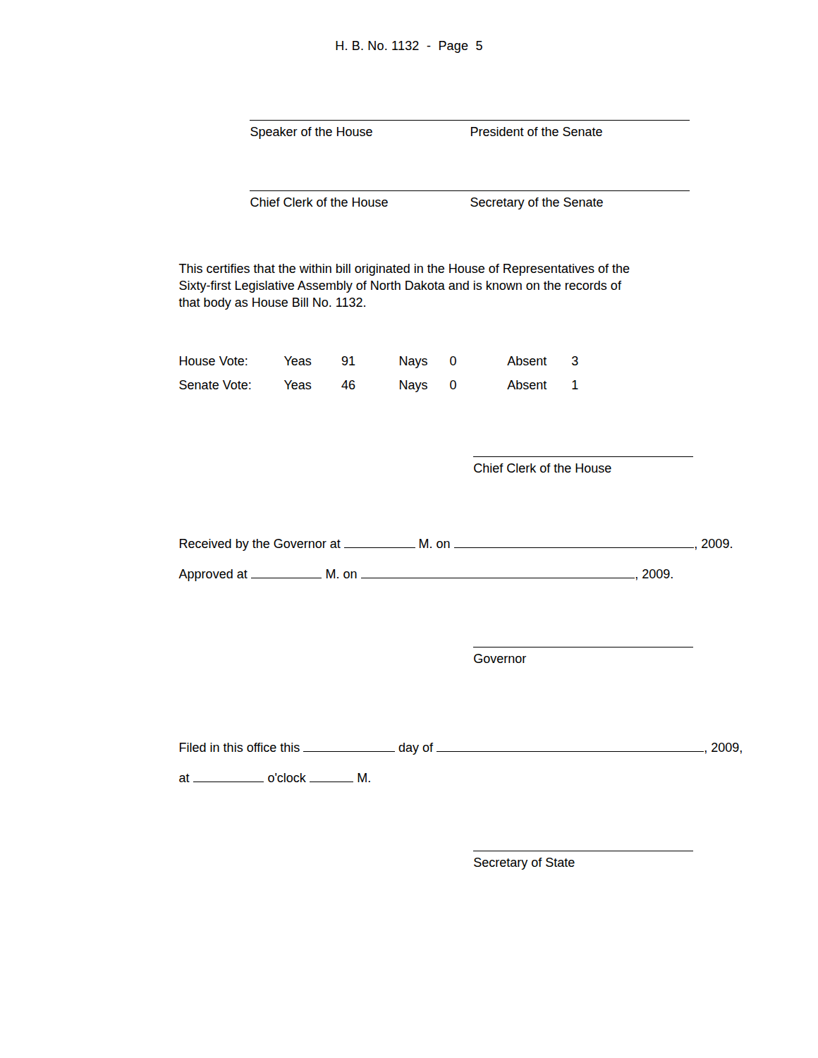H. B. No. 1132 - Page 5
Speaker of the House
President of the Senate
Chief Clerk of the House
Secretary of the Senate
This certifies that the within bill originated in the House of Representatives of the Sixty-first Legislative Assembly of North Dakota and is known on the records of that body as House Bill No. 1132.
| House Vote: | Yeas | 91 | Nays | 0 | Absent | 3 |
| Senate Vote: | Yeas | 46 | Nays | 0 | Absent | 1 |
Chief Clerk of the House
Received by the Governor at M. on , 2009.
Approved at M. on , 2009.
Governor
Filed in this office this day of , 2009,
at o'clock M.
Secretary of State